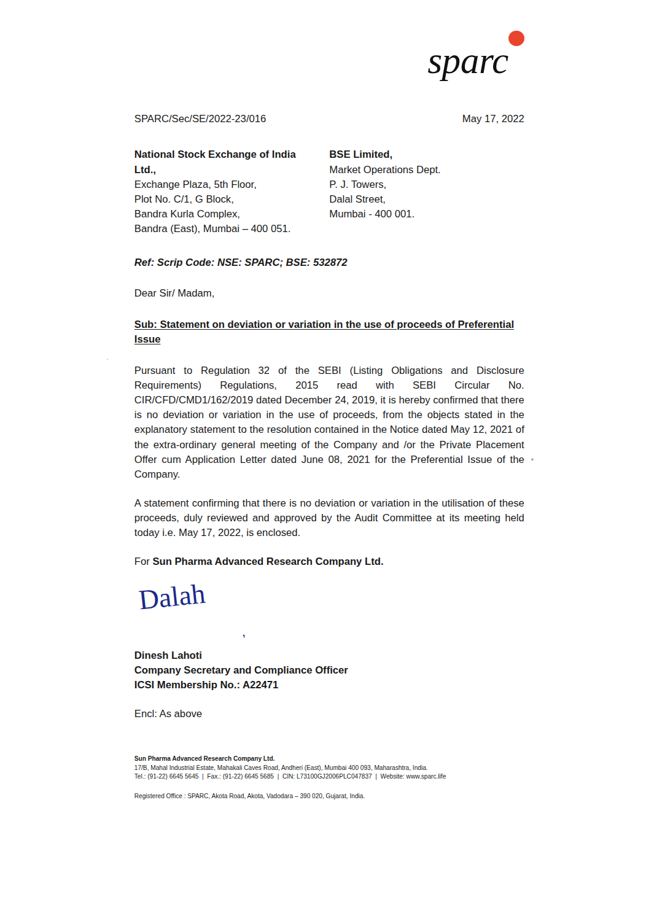sparc
SPARC/Sec/SE/2022-23/016
May 17, 2022
National Stock Exchange of India Ltd.,
Exchange Plaza, 5th Floor,
Plot No. C/1, G Block,
Bandra Kurla Complex,
Bandra (East), Mumbai – 400 051.
BSE Limited,
Market Operations Dept.
P. J. Towers,
Dalal Street,
Mumbai - 400 001.
Ref: Scrip Code: NSE: SPARC; BSE: 532872
Dear Sir/ Madam,
Sub: Statement on deviation or variation in the use of proceeds of Preferential Issue
Pursuant to Regulation 32 of the SEBI (Listing Obligations and Disclosure Requirements) Regulations, 2015 read with SEBI Circular No. CIR/CFD/CMD1/162/2019 dated December 24, 2019, it is hereby confirmed that there is no deviation or variation in the use of proceeds, from the objects stated in the explanatory statement to the resolution contained in the Notice dated May 12, 2021 of the extra-ordinary general meeting of the Company and /or the Private Placement Offer cum Application Letter dated June 08, 2021 for the Preferential Issue of the Company.
A statement confirming that there is no deviation or variation in the utilisation of these proceeds, duly reviewed and approved by the Audit Committee at its meeting held today i.e. May 17, 2022, is enclosed.
For Sun Pharma Advanced Research Company Ltd.
Dalah ,
Dinesh Lahoti
Company Secretary and Compliance Officer
ICSI Membership No.: A22471
Encl: As above
. • •
Sun Pharma Advanced Research Company Ltd.
17/B, Mahal Industrial Estate, Mahakali Caves Road, Andheri (East), Mumbai 400 093, Maharashtra, India.
Tel.: (91-22) 6645 5645 | Fax.: (91-22) 6645 5685 | CIN: L73100GJ2006PLC047837 | Website: www.sparc.life
Registered Office : SPARC, Akota Road, Akota, Vadodara – 390 020, Gujarat, India.